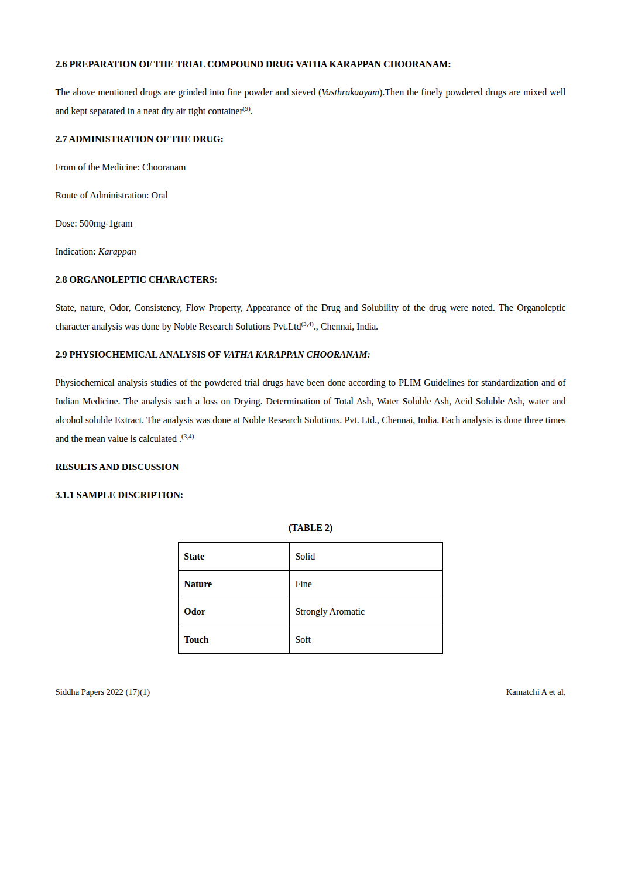2.6 Preparation of the Trial Compound Drug Vatha Karappan Chooranam:
The above mentioned drugs are grinded into fine powder and sieved (Vasthrakaayam).Then the finely powdered drugs are mixed well and kept separated in a neat dry air tight container(9).
2.7 Administration of the Drug:
From of the Medicine: Chooranam
Route of Administration: Oral
Dose: 500mg-1gram
Indication: Karappan
2.8 Organoleptic Characters:
State, nature, Odor, Consistency, Flow Property, Appearance of the Drug and Solubility of the drug were noted. The Organoleptic character analysis was done by Noble Research Solutions Pvt.Ltd(3,4)., Chennai, India.
2.9 Physiochemical Analysis of Vatha Karappan Chooranam:
Physiochemical analysis studies of the powdered trial drugs have been done according to PLIM Guidelines for standardization and of Indian Medicine. The analysis such a loss on Drying. Determination of Total Ash, Water Soluble Ash, Acid Soluble Ash, water and alcohol soluble Extract. The analysis was done at Noble Research Solutions. Pvt. Ltd., Chennai, India. Each analysis is done three times and the mean value is calculated .(3,4)
Results and Discussion
3.1.1 Sample Discription:
(TABLE 2)
| State | Solid |
| Nature | Fine |
| Odor | Strongly Aromatic |
| Touch | Soft |
Siddha Papers 2022 (17)(1) Kamatchi A et al,